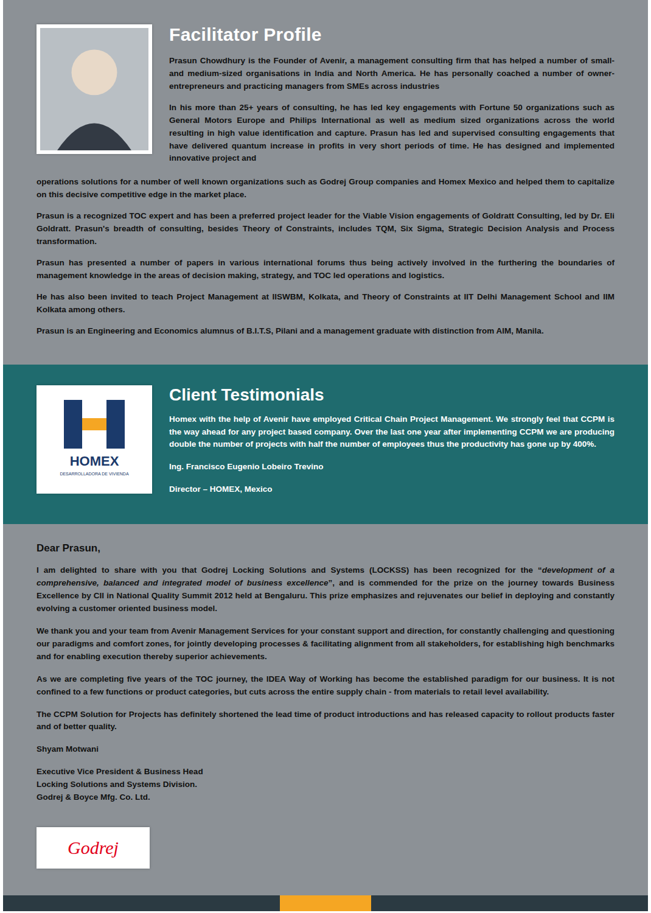Facilitator Profile
Prasun Chowdhury is the Founder of Avenir, a management consulting firm that has helped a number of small- and medium-sized organisations in India and North America. He has personally coached a number of owner-entrepreneurs and practicing managers from SMEs across industries
In his more than 25+ years of consulting, he has led key engagements with Fortune 50 organizations such as General Motors Europe and Philips International as well as medium sized organizations across the world resulting in high value identification and capture. Prasun has led and supervised consulting engagements that have delivered quantum increase in profits in very short periods of time. He has designed and implemented innovative project and
operations solutions for a number of well known organizations such as Godrej Group companies and Homex Mexico and helped them to capitalize on this decisive competitive edge in the market place.
Prasun is a recognized TOC expert and has been a preferred project leader for the Viable Vision engagements of Goldratt Consulting, led by Dr. Eli Goldratt. Prasun's breadth of consulting, besides Theory of Constraints, includes TQM, Six Sigma, Strategic Decision Analysis and Process transformation.
Prasun has presented a number of papers in various international forums thus being actively involved in the furthering the boundaries of management knowledge in the areas of decision making, strategy, and TOC led operations and logistics.
He has also been invited to teach Project Management at IISWBM, Kolkata, and Theory of Constraints at IIT Delhi Management School and IIM Kolkata among others.
Prasun is an Engineering and Economics alumnus of B.I.T.S, Pilani and a management graduate with distinction from AIM, Manila.
Client Testimonials
Homex with the help of Avenir have employed Critical Chain Project Management. We strongly feel that CCPM is the way ahead for any project based company. Over the last one year after implementing CCPM we are producing double the number of projects with half the number of employees thus the productivity has gone up by 400%.
Ing. Francisco Eugenio Lobeiro Trevino
Director – HOMEX, Mexico
Dear Prasun,
I am delighted to share with you that Godrej Locking Solutions and Systems (LOCKSS) has been recognized for the “development of a comprehensive, balanced and integrated model of business excellence”, and is commended for the prize on the journey towards Business Excellence by CII in National Quality Summit 2012 held at Bengaluru. This prize emphasizes and rejuvenates our belief in deploying and constantly evolving a customer oriented business model.
We thank you and your team from Avenir Management Services for your constant support and direction, for constantly challenging and questioning our paradigms and comfort zones, for jointly developing processes & facilitating alignment from all stakeholders, for establishing high benchmarks and for enabling execution thereby superior achievements.
As we are completing five years of the TOC journey, the IDEA Way of Working has become the established paradigm for our business. It is not confined to a few functions or product categories, but cuts across the entire supply chain - from materials to retail level availability.
The CCPM Solution for Projects has definitely shortened the lead time of product introductions and has released capacity to rollout products faster and of better quality.
Shyam Motwani
Executive Vice President & Business Head
Locking Solutions and Systems Division.
Godrej & Boyce Mfg. Co. Ltd.